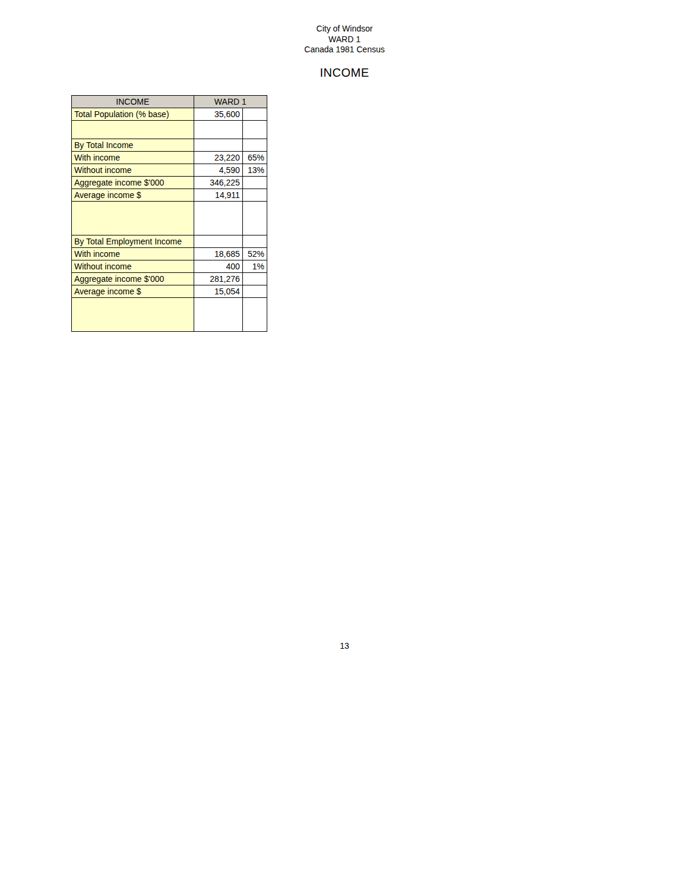City of Windsor
WARD 1
Canada 1981 Census
INCOME
| INCOME | WARD 1 |
| --- | --- |
| Total Population (% base) | 35,600 | |
| By Total Income | | |
| With income | 23,220 | 65% |
| Without income | 4,590 | 13% |
| Aggregate income $'000 | 346,225 | |
| Average income $ | 14,911 | |
| By Total Employment Income | | |
| With income | 18,685 | 52% |
| Without income | 400 | 1% |
| Aggregate income $'000 | 281,276 | |
| Average income $ | 15,054 | |
13